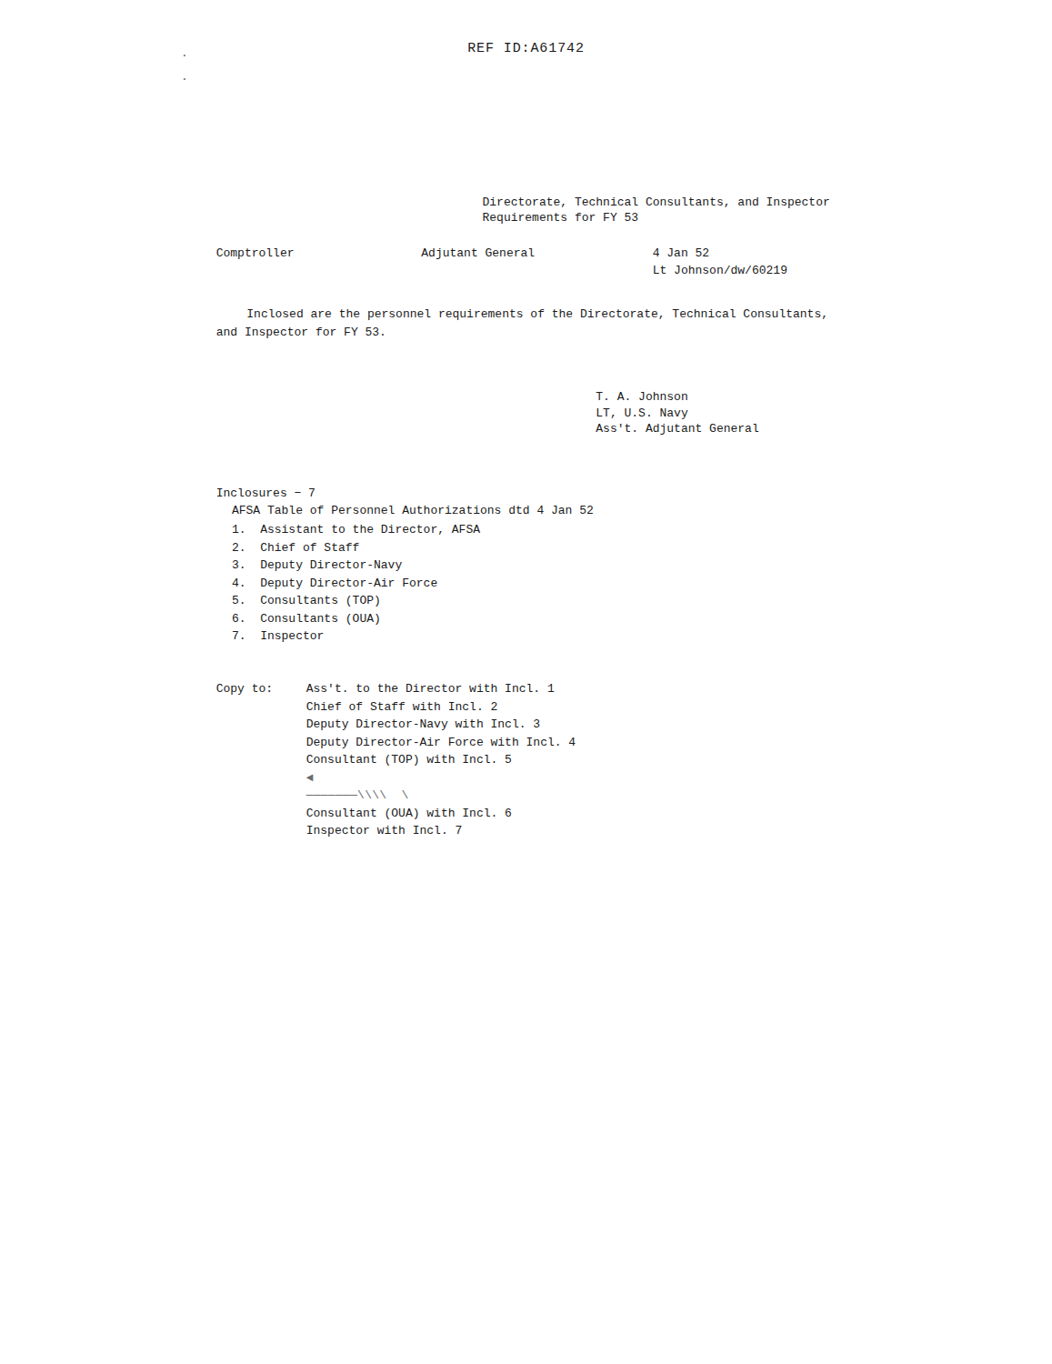. .
REF ID:A61742
Directorate, Technical Consultants, and Inspector
Requirements for FY 53
Comptroller
Adjutant General
4 Jan 52 Lt Johnson/dw/60219
Inclosed are the personnel requirements of the Directorate, Technical Consultants, and Inspector for FY 53.
T. A. Johnson
LT, U.S. Navy
Ass't. Adjutant General
Inclosures − 7
AFSA Table of Personnel Authorizations dtd 4 Jan 52
1. Assistant to the Director, AFSA 2. Chief of Staff 3. Deputy Director-Navy 4. Deputy Director-Air Force 5. Consultants (TOP) 6. Consultants (OUA) 7. Inspector
Copy to: Ass't. to the Director with Incl. 1 Chief of Staff with Incl. 2 Deputy Director-Navy with Incl. 3 Deputy Director-Air Force with Incl. 4 Consultant (TOP) with Incl. 5 ◄———————\\\\ \ Consultant (OUA) with Incl. 6 Inspector with Incl. 7